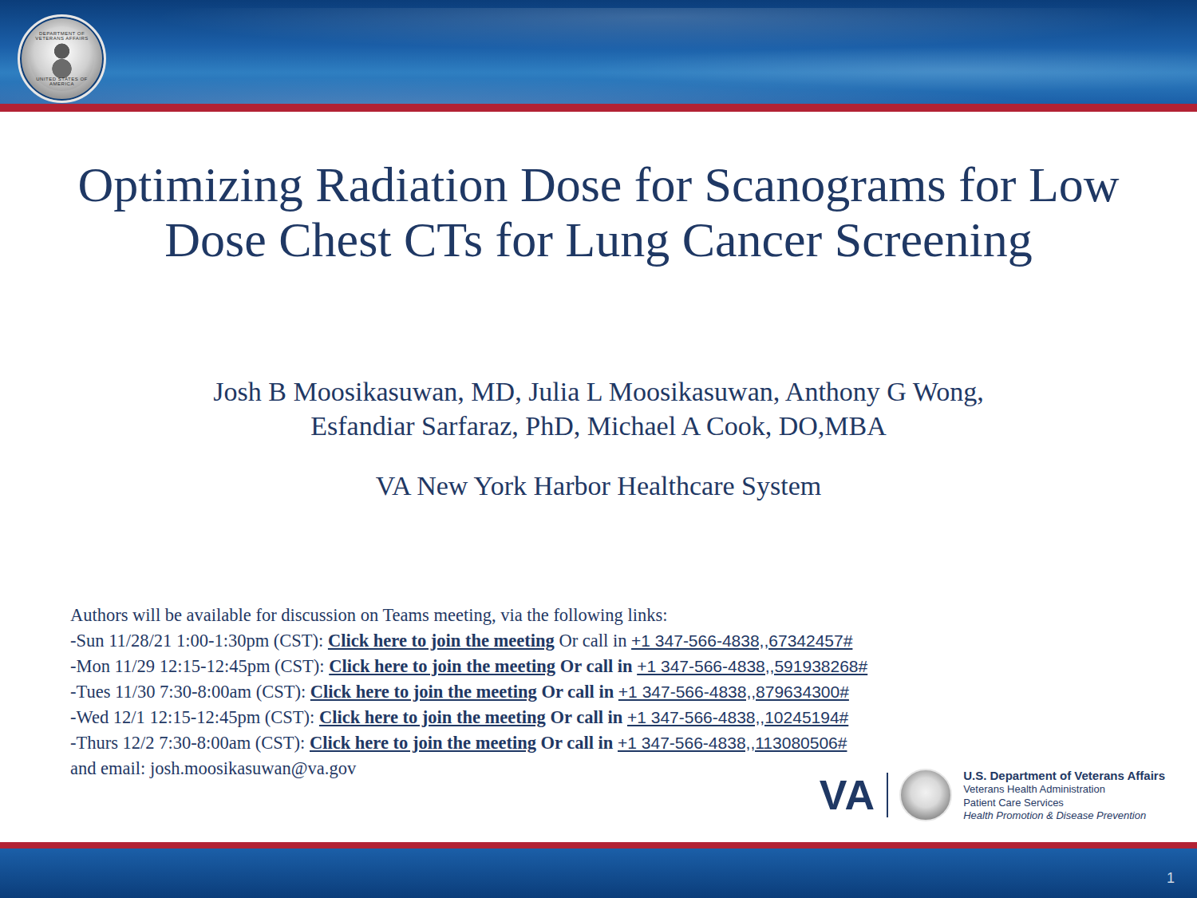DEPARTMENT OF VETERANS AFFAIRS
UNITED STATES OF AMERICA
Optimizing Radiation Dose for Scanograms for Low Dose Chest CTs for Lung Cancer Screening
Josh B Moosikasuwan, MD, Julia L Moosikasuwan, Anthony G Wong,
Esfandiar Sarfaraz, PhD, Michael A Cook, DO,MBA
VA New York Harbor Healthcare System
Authors will be available for discussion on Teams meeting, via the following links:
-Sun 11/28/21 1:00-1:30pm (CST): Click here to join the meeting Or call in +1 347-566-4838,,67342457#
-Mon 11/29 12:15-12:45pm (CST): Click here to join the meeting Or call in +1 347-566-4838,,591938268#
-Tues 11/30 7:30-8:00am (CST): Click here to join the meeting Or call in +1 347-566-4838,,879634300#
-Wed 12/1 12:15-12:45pm (CST): Click here to join the meeting Or call in +1 347-566-4838,,10245194#
-Thurs 12/2 7:30-8:00am (CST): Click here to join the meeting Or call in +1 347-566-4838,,113080506#
and email: josh.moosikasuwan@va.gov
VA
U.S. Department of Veterans Affairs
Veterans Health Administration
Patient Care Services
Health Promotion & Disease Prevention
1